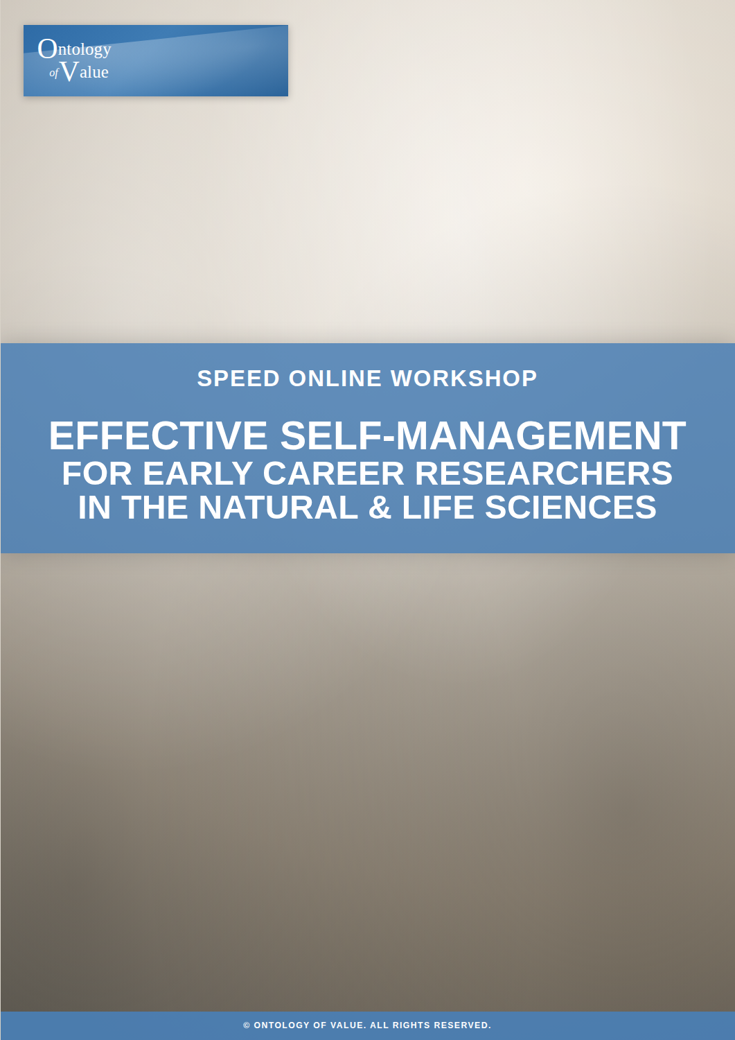Ontology of Value
Speed Online Workshop
Effective Self-Management for Early Career Researchers in the Natural & Life Sciences
© Ontology of Value. All rights reserved.